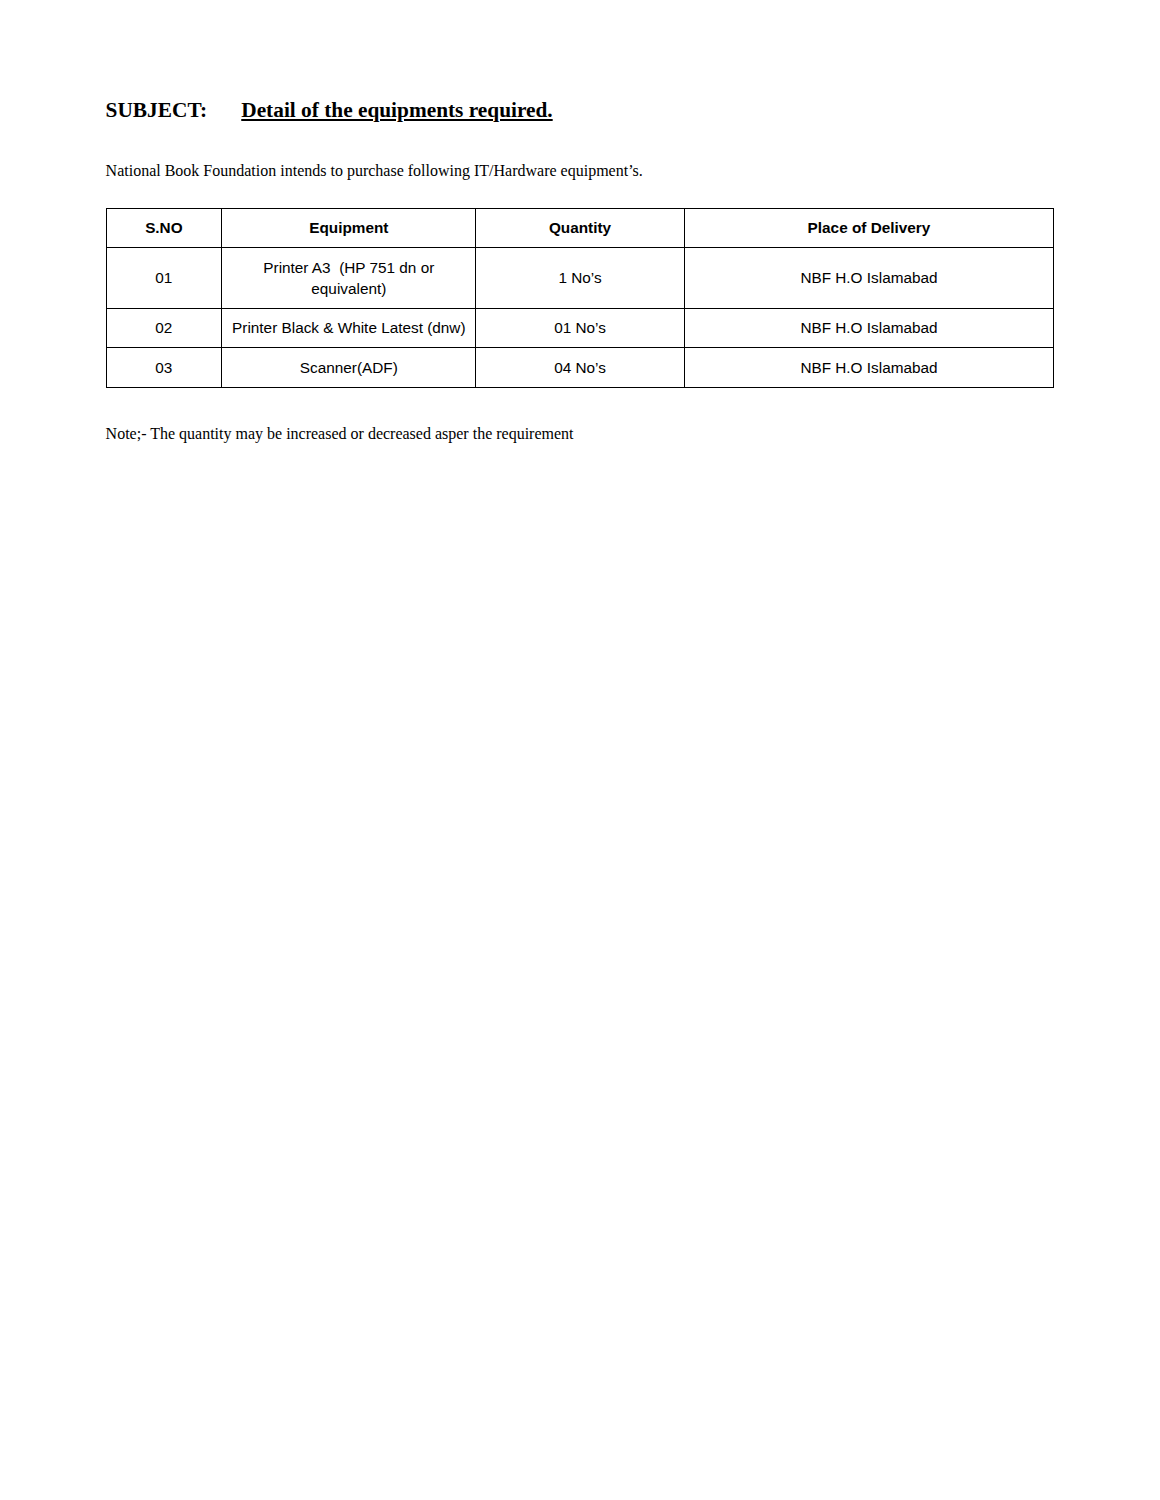SUBJECT: Detail of the equipments required.
National Book Foundation intends to purchase following IT/Hardware equipment’s.
| S.NO | Equipment | Quantity | Place of Delivery |
| --- | --- | --- | --- |
| 01 | Printer A3 (HP 751 dn or equivalent) | 1 No’s | NBF H.O Islamabad |
| 02 | Printer Black & White Latest (dnw) | 01 No’s | NBF H.O Islamabad |
| 03 | Scanner(ADF) | 04 No’s | NBF H.O Islamabad |
Note;- The quantity may be increased or decreased asper the requirement